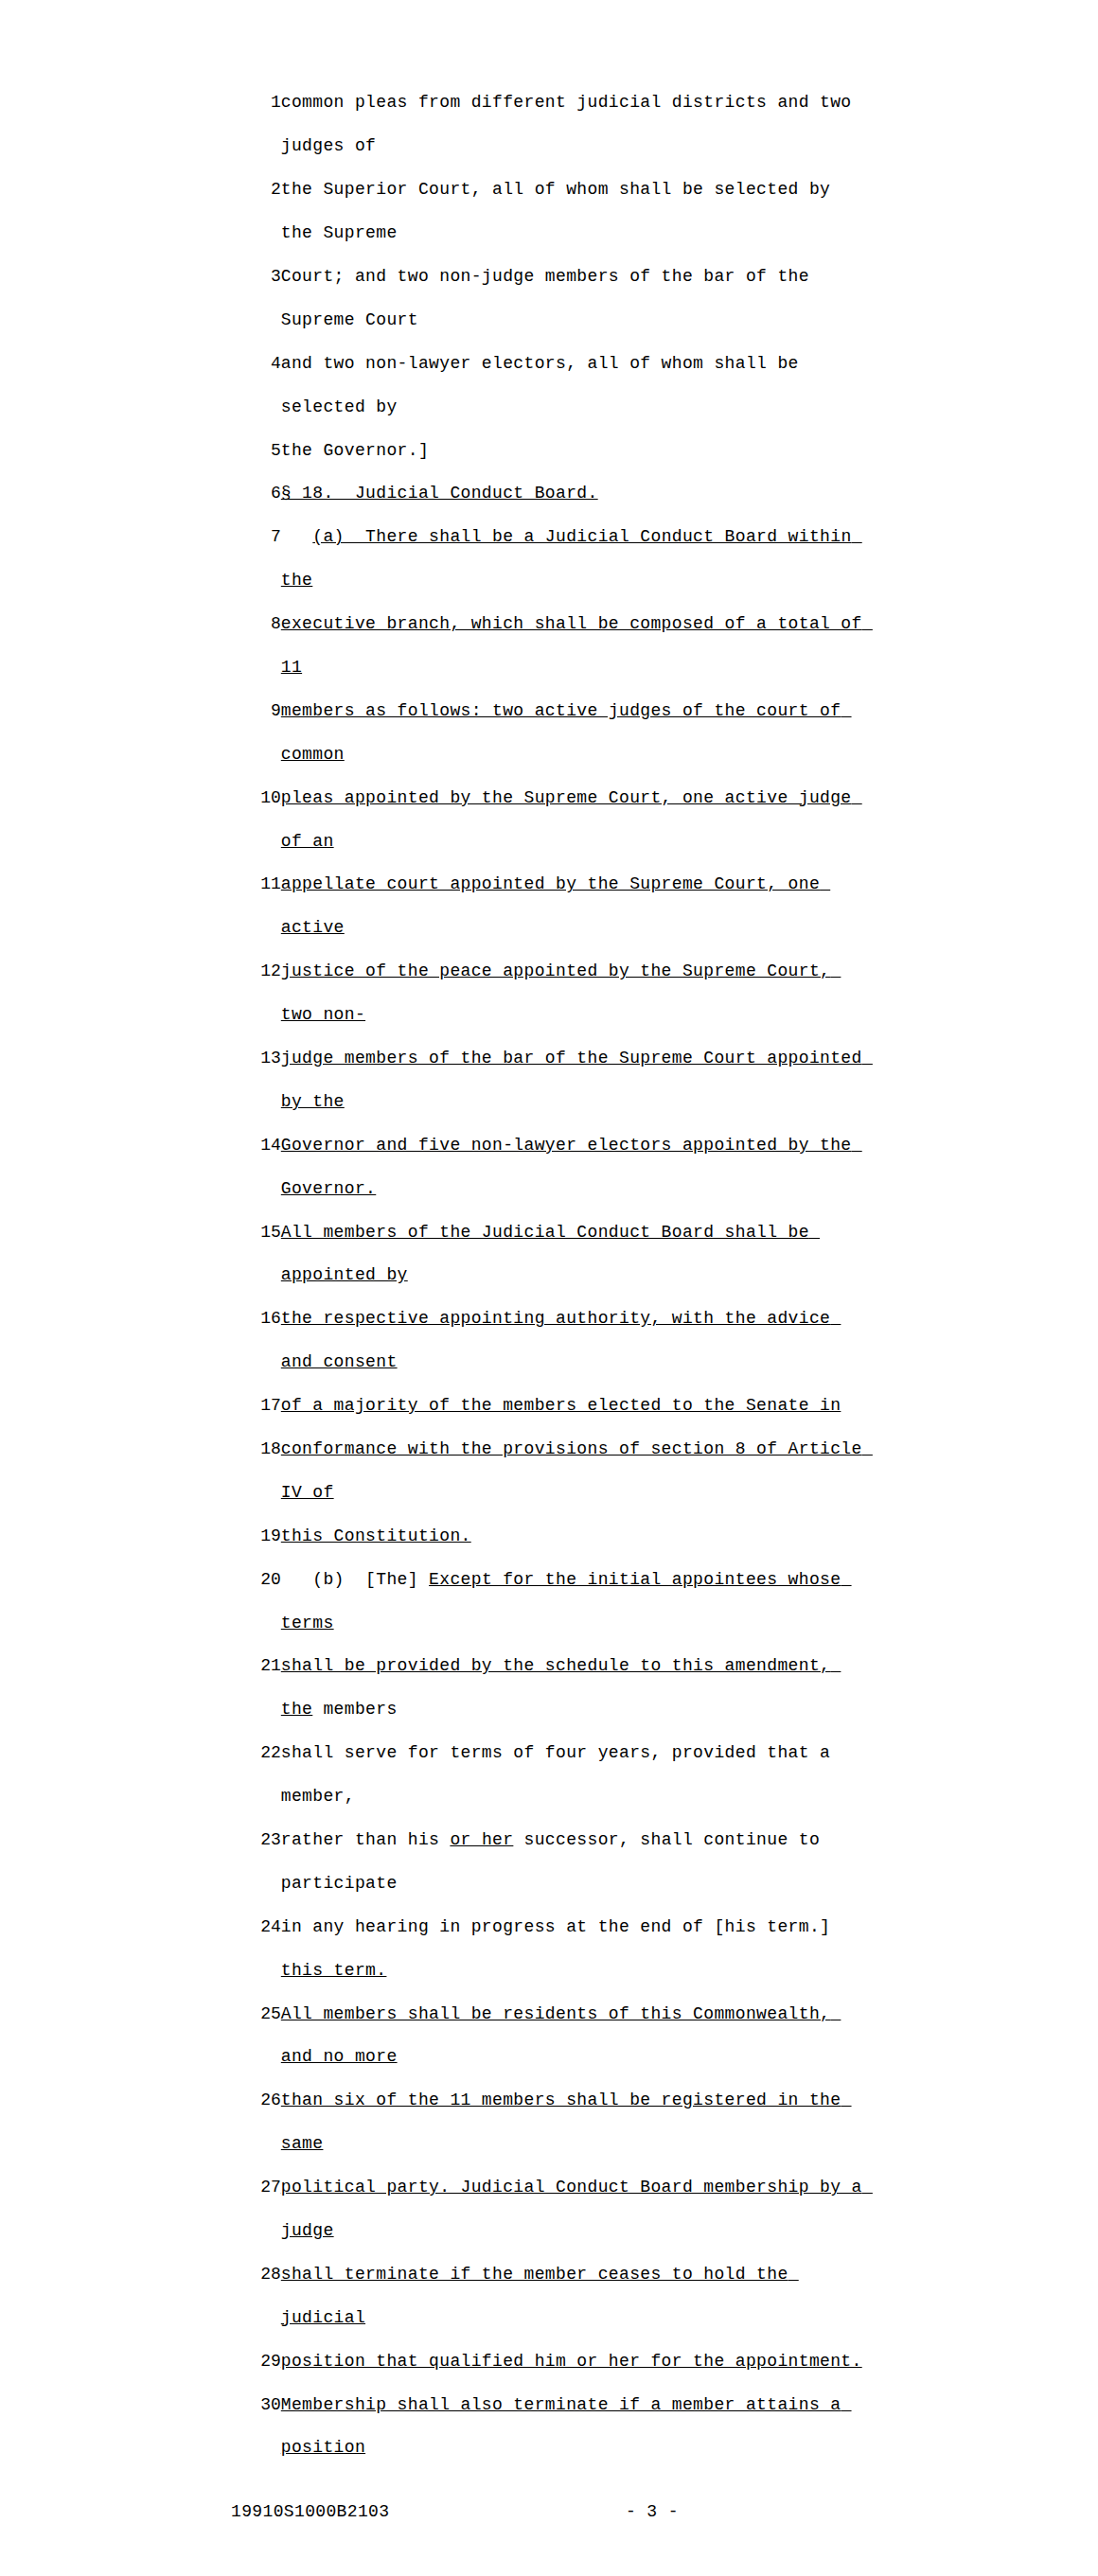| 1 | common pleas from different judicial districts and two judges of |
| 2 | the Superior Court, all of whom shall be selected by the Supreme |
| 3 | Court; and two non-judge members of the bar of the Supreme Court |
| 4 | and two non-lawyer electors, all of whom shall be selected by |
| 5 | the Governor.] |
| 6 | § 18. Judicial Conduct Board. |
| 7 | (a) There shall be a Judicial Conduct Board within the |
| 8 | executive branch, which shall be composed of a total of 11 |
| 9 | members as follows: two active judges of the court of common |
| 10 | pleas appointed by the Supreme Court, one active judge of an |
| 11 | appellate court appointed by the Supreme Court, one active |
| 12 | justice of the peace appointed by the Supreme Court, two non- |
| 13 | judge members of the bar of the Supreme Court appointed by the |
| 14 | Governor and five non-lawyer electors appointed by the Governor. |
| 15 | All members of the Judicial Conduct Board shall be appointed by |
| 16 | the respective appointing authority, with the advice and consent |
| 17 | of a majority of the members elected to the Senate in |
| 18 | conformance with the provisions of section 8 of Article IV of |
| 19 | this Constitution. |
| 20 | (b) [The] Except for the initial appointees whose terms |
| 21 | shall be provided by the schedule to this amendment, the members |
| 22 | shall serve for terms of four years, provided that a member, |
| 23 | rather than his or her successor, shall continue to participate |
| 24 | in any hearing in progress at the end of [his term.] this term. |
| 25 | All members shall be residents of this Commonwealth, and no more |
| 26 | than six of the 11 members shall be registered in the same |
| 27 | political party. Judicial Conduct Board membership by a judge |
| 28 | shall terminate if the member ceases to hold the judicial |
| 29 | position that qualified him or her for the appointment. |
| 30 | Membership shall also terminate if a member attains a position |
19910S1000B2103- 3 -